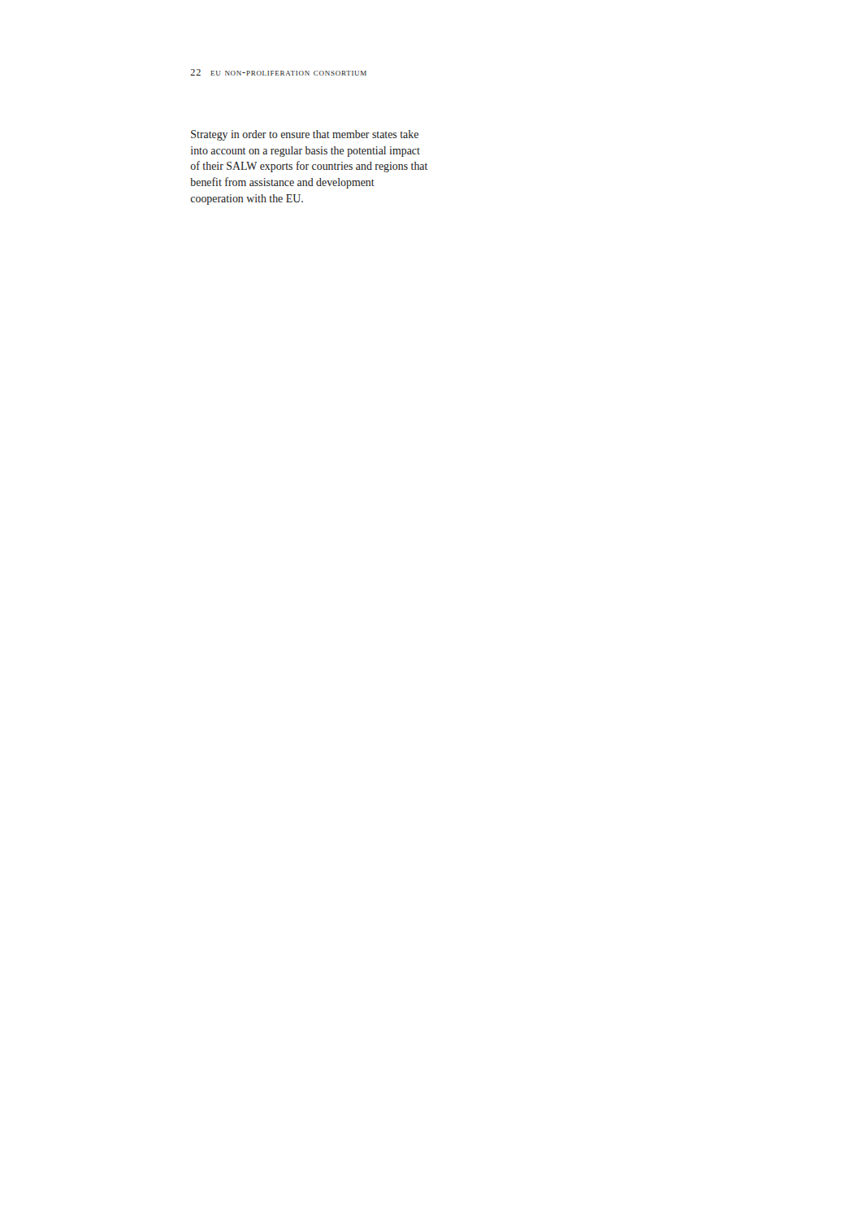22 EU Non-Proliferation Consortium
Strategy in order to ensure that member states take into account on a regular basis the potential impact of their SALW exports for countries and regions that benefit from assistance and development cooperation with the EU.